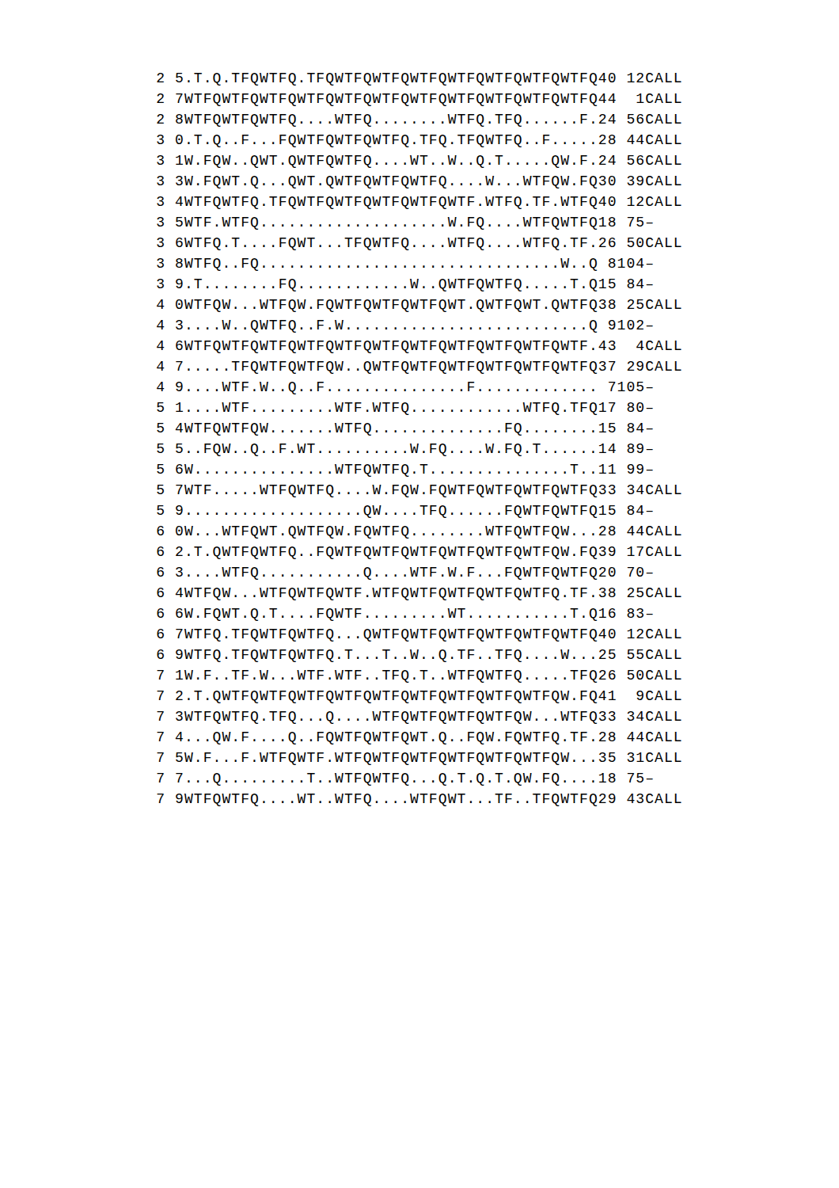| 2 5 | .T.Q | .TFQ | WTFQ | .TFQ | WTFQ | WTFQ | WTFQ | WTFQ | WTFQ | WTFQ | WTFQ | 40 | 12 | CALL |
| 2 7 | WTFQ | WTFQ | WTFQ | WTFQ | WTFQ | WTFQ | WTFQ | WTFQ | WTFQ | WTFQ | WTFQ | 44 | 1 | CALL |
| 2 8 | WTFQ | WTFQ | WTFQ | .... | WTFQ | .... | .... | WTFQ | .TFQ | .... | ..F. | 24 | 56 | CALL |
| 3 0 | .T.Q | ..F. | ..FQ | WTFQ | WTFQ | WTFQ | .TFQ | .TFQ | WTFQ | ..F. | .... | 28 | 44 | CALL |
| 3 1 | W.FQ | W..Q | WT.Q | WTFQ | WTFQ | .... | WT.. | W..Q | .T.. | ...Q | W.F. | 24 | 56 | CALL |
| 3 3 | W.FQ | WT.Q | ...Q | WT.Q | WTFQ | WTFQ | WTFQ | .... | W... | WTFQ | W.FQ | 30 | 39 | CALL |
| 3 4 | WTFQ | WTFQ | .TFQ | WTFQ | WTFQ | WTFQ | WTFQ | WTF. | WTFQ | .TF. | WTFQ | 40 | 12 | CALL |
| 3 5 | WTF. | WTFQ | .... | .... | .... | .... | .... | W.FQ | .... | WTFQ | WTFQ | 18 | 75 | – |
| 3 6 | WTFQ | .T.. | ..FQ | WT.. | .TFQ | WTFQ | .... | WTFQ | .... | WTFQ | .TF. | 26 | 50 | CALL |
| 3 8 | WTFQ | ..FQ | .... | .... | .... | .... | .... | .... | .... | .... | W..Q | 8 | 104 | – |
| 3 9 | .T.. | .... | ..FQ | .... | .... | .... | W..Q | WTFQ | WTFQ | .... | .T.Q | 15 | 84 | – |
| 4 0 | WTFQ | W... | WTFQ | W.FQ | WTFQ | WTFQ | WTFQ | WT.Q | WTFQ | WT.Q | WTFQ | 38 | 25 | CALL |
| 4 3 | .... | W..Q | WTFQ | ..F. | W... | .... | .... | .... | .... | .... | ...Q | 9 | 102 | – |
| 4 6 | WTFQ | WTFQ | WTFQ | WTFQ | WTFQ | WTFQ | WTFQ | WTFQ | WTFQ | WTFQ | WTF. | 43 | 4 | CALL |
| 4 7 | .... | .TFQ | WTFQ | WTFQ | W..Q | WTFQ | WTFQ | WTFQ | WTFQ | WTFQ | WTFQ | 37 | 29 | CALL |
| 4 9 | .... | WTF. | W..Q | ..F. | .... | .... | .... | ..F. | .... | .... | .... | 7 | 105 | – |
| 5 1 | .... | WTF. | .... | .... | WTF. | WTFQ | .... | .... | .... | WTFQ | .TFQ | 17 | 80 | – |
| 5 4 | WTFQ | WTFQ | W... | .... | WTFQ | .... | .... | .... | ..FQ | .... | .... | 15 | 84 | – |
| 5 5 | ..FQ | W..Q | ..F. | WT.. | .... | .... | W.FQ | .... | W.FQ | .T.. | .... | 14 | 89 | – |
| 5 6 | W... | .... | .... | .... | WTFQ | WTFQ | .T.. | .... | .... | .... | .T.. | 11 | 99 | – |
| 5 7 | WTF. | .... | WTFQ | WTFQ | .... | W.FQ | W.FQ | WTFQ | WTFQ | WTFQ | WTFQ | 33 | 34 | CALL |
| 5 9 | .... | .... | .... | .... | ...Q | W... | .TFQ | .... | ..FQ | WTFQ | WTFQ | 15 | 84 | – |
| 6 0 | W... | WTFQ | WT.Q | WTFQ | W.FQ | WTFQ | .... | .... | WTFQ | WTFQ | W... | 28 | 44 | CALL |
| 6 2 | .T.Q | WTFQ | WTFQ | ..FQ | WTFQ | WTFQ | WTFQ | WTFQ | WTFQ | WTFQ | W.FQ | 39 | 17 | CALL |
| 6 3 | .... | WTFQ | .... | .... | ...Q | .... | WTF. | W.F. | ..FQ | WTFQ | WTFQ | 20 | 70 | – |
| 6 4 | WTFQ | W... | WTFQ | WTFQ | WTF. | WTFQ | WTFQ | WTFQ | WTFQ | WTFQ | .TF. | 38 | 25 | CALL |
| 6 6 | W.FQ | WT.Q | .T.. | ..FQ | WTF. | .... | .... | WT.. | .... | .... | .T.Q | 16 | 83 | – |
| 6 7 | WTFQ | .TFQ | WTFQ | WTFQ | ...Q | WTFQ | WTFQ | WTFQ | WTFQ | WTFQ | WTFQ | 40 | 12 | CALL |
| 6 9 | WTFQ | .TFQ | WTFQ | WTFQ | .T.. | .T.. | W..Q | .TF. | .TFQ | .... | W... | 25 | 55 | CALL |
| 7 1 | W.F. | .TF. | W... | WTF. | WTF. | .TFQ | .T.. | WTFQ | WTFQ | .... | .TFQ | 26 | 50 | CALL |
| 7 2 | .T.Q | WTFQ | WTFQ | WTFQ | WTFQ | WTFQ | WTFQ | WTFQ | WTFQ | WTFQ | W.FQ | 41 | 9 | CALL |
| 7 3 | WTFQ | WTFQ | .TFQ | ...Q | .... | WTFQ | WTFQ | WTFQ | WTFQ | W... | WTFQ | 33 | 34 | CALL |
| 7 4 | ...Q | W.F. | ...Q | ..FQ | WTFQ | WTFQ | WT.Q | ..FQ | W.FQ | WTFQ | .TF. | 28 | 44 | CALL |
| 7 5 | W.F. | ..F. | WTFQ | WTF. | WTFQ | WTFQ | WTFQ | WTFQ | WTFQ | WTFQ | W... | 35 | 31 | CALL |
| 7 7 | ...Q | .... | .... | .T.. | WTFQ | WTFQ | ...Q | .T.Q | .T.Q | W.FQ | .... | 18 | 75 | – |
| 7 9 | WTFQ | WTFQ | .... | WT.. | WTFQ | .... | WTFQ | WT.. | .TF. | .TFQ | WTFQ | 29 | 43 | CALL |